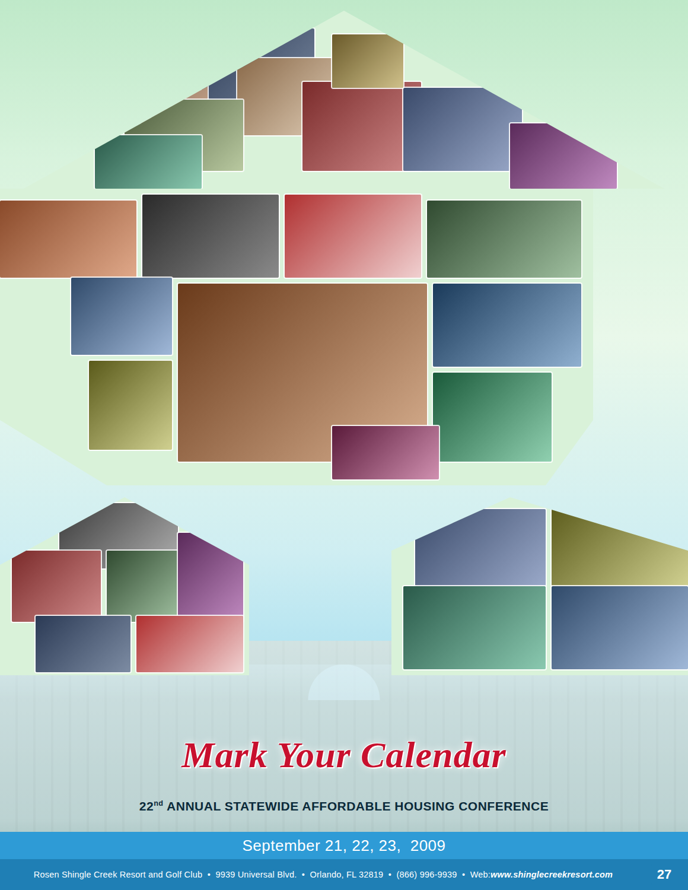Mark Your Calendar
22nd ANNUAL STATEWIDE AFFORDABLE HOUSING CONFERENCE
September 21, 22, 23, 2009
Rosen Shingle Creek Resort and Golf Club • 9939 Universal Blvd. • Orlando, FL 32819 • (866) 996-9939 • Web: www.shinglecreekresort.com
27